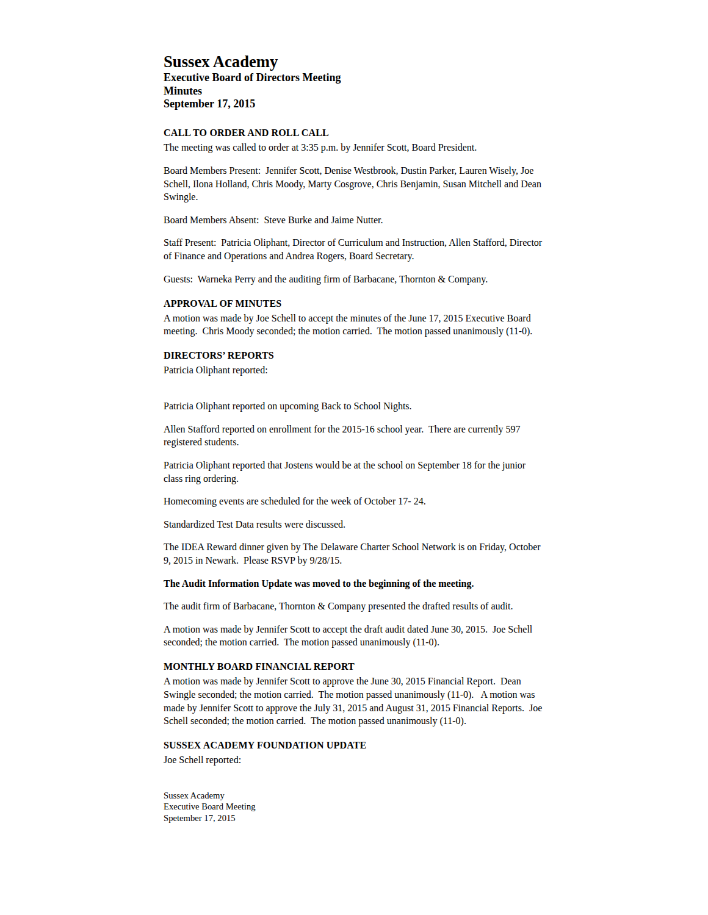Sussex Academy
Executive Board of Directors Meeting
Minutes
September 17, 2015
Call to Order and Roll Call
The meeting was called to order at 3:35 p.m. by Jennifer Scott, Board President.
Board Members Present: Jennifer Scott, Denise Westbrook, Dustin Parker, Lauren Wisely, Joe Schell, Ilona Holland, Chris Moody, Marty Cosgrove, Chris Benjamin, Susan Mitchell and Dean Swingle.
Board Members Absent: Steve Burke and Jaime Nutter.
Staff Present: Patricia Oliphant, Director of Curriculum and Instruction, Allen Stafford, Director of Finance and Operations and Andrea Rogers, Board Secretary.
Guests: Warneka Perry and the auditing firm of Barbacane, Thornton & Company.
Approval of Minutes
A motion was made by Joe Schell to accept the minutes of the June 17, 2015 Executive Board meeting. Chris Moody seconded; the motion carried. The motion passed unanimously (11-0).
Directors’ Reports
Patricia Oliphant reported:
Patricia Oliphant reported on upcoming Back to School Nights.
Allen Stafford reported on enrollment for the 2015-16 school year. There are currently 597 registered students.
Patricia Oliphant reported that Jostens would be at the school on September 18 for the junior class ring ordering.
Homecoming events are scheduled for the week of October 17- 24.
Standardized Test Data results were discussed.
The IDEA Reward dinner given by The Delaware Charter School Network is on Friday, October 9, 2015 in Newark. Please RSVP by 9/28/15.
The Audit Information Update was moved to the beginning of the meeting.
The audit firm of Barbacane, Thornton & Company presented the drafted results of audit.
A motion was made by Jennifer Scott to accept the draft audit dated June 30, 2015. Joe Schell seconded; the motion carried. The motion passed unanimously (11-0).
Monthly Board Financial Report
A motion was made by Jennifer Scott to approve the June 30, 2015 Financial Report. Dean Swingle seconded; the motion carried. The motion passed unanimously (11-0). A motion was made by Jennifer Scott to approve the July 31, 2015 and August 31, 2015 Financial Reports. Joe Schell seconded; the motion carried. The motion passed unanimously (11-0).
Sussex Academy Foundation Update
Joe Schell reported:
Sussex Academy
Executive Board Meeting
Spetember 17, 2015